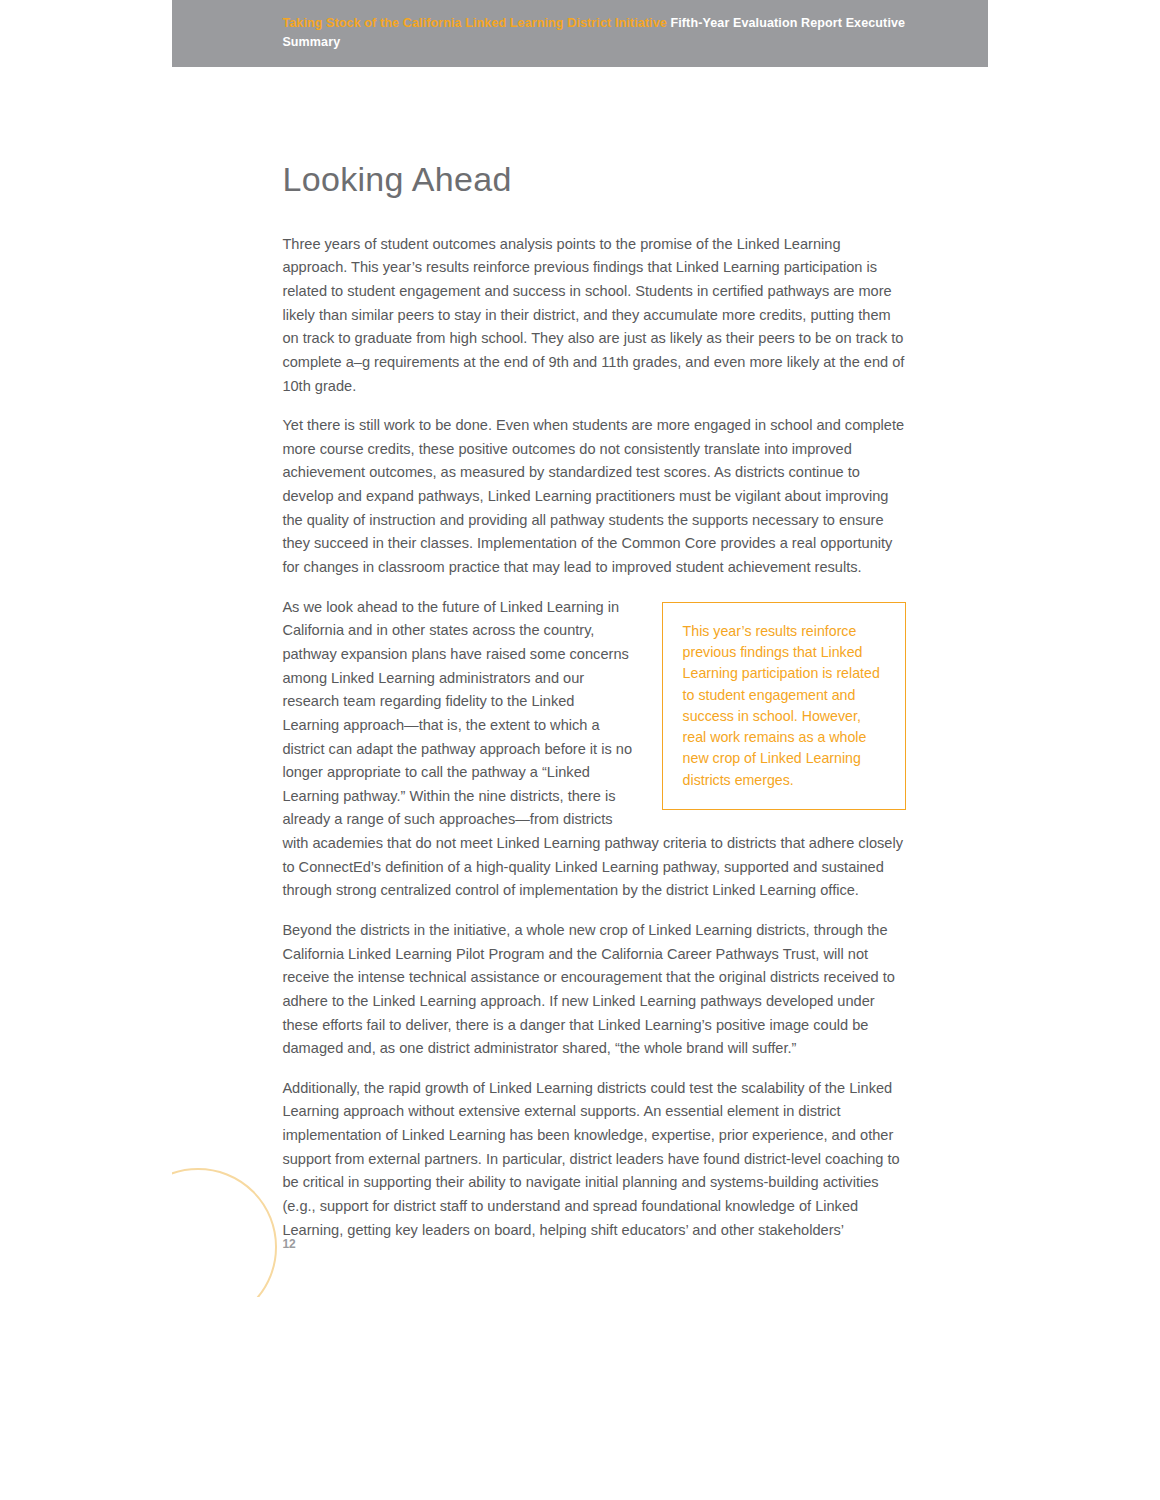Taking Stock of the California Linked Learning District Initiative Fifth-Year Evaluation Report Executive Summary
Looking Ahead
Three years of student outcomes analysis points to the promise of the Linked Learning approach. This year’s results reinforce previous findings that Linked Learning participation is related to student engagement and success in school. Students in certified pathways are more likely than similar peers to stay in their district, and they accumulate more credits, putting them on track to graduate from high school. They also are just as likely as their peers to be on track to complete a–g requirements at the end of 9th and 11th grades, and even more likely at the end of 10th grade.
Yet there is still work to be done. Even when students are more engaged in school and complete more course credits, these positive outcomes do not consistently translate into improved achievement outcomes, as measured by standardized test scores. As districts continue to develop and expand pathways, Linked Learning practitioners must be vigilant about improving the quality of instruction and providing all pathway students the supports necessary to ensure they succeed in their classes. Implementation of the Common Core provides a real opportunity for changes in classroom practice that may lead to improved student achievement results.
This year’s results reinforce previous findings that Linked Learning participation is related to student engagement and success in school. However, real work remains as a whole new crop of Linked Learning districts emerges.
As we look ahead to the future of Linked Learning in California and in other states across the country, pathway expansion plans have raised some concerns among Linked Learning administrators and our research team regarding fidelity to the Linked Learning approach—that is, the extent to which a district can adapt the pathway approach before it is no longer appropriate to call the pathway a “Linked Learning pathway.” Within the nine districts, there is already a range of such approaches—from districts with academies that do not meet Linked Learning pathway criteria to districts that adhere closely to ConnectEd’s definition of a high-quality Linked Learning pathway, supported and sustained through strong centralized control of implementation by the district Linked Learning office.
Beyond the districts in the initiative, a whole new crop of Linked Learning districts, through the California Linked Learning Pilot Program and the California Career Pathways Trust, will not receive the intense technical assistance or encouragement that the original districts received to adhere to the Linked Learning approach. If new Linked Learning pathways developed under these efforts fail to deliver, there is a danger that Linked Learning’s positive image could be damaged and, as one district administrator shared, “the whole brand will suffer.”
Additionally, the rapid growth of Linked Learning districts could test the scalability of the Linked Learning approach without extensive external supports. An essential element in district implementation of Linked Learning has been knowledge, expertise, prior experience, and other support from external partners. In particular, district leaders have found district-level coaching to be critical in supporting their ability to navigate initial planning and systems-building activities (e.g., support for district staff to understand and spread foundational knowledge of Linked Learning, getting key leaders on board, helping shift educators’ and other stakeholders’
12